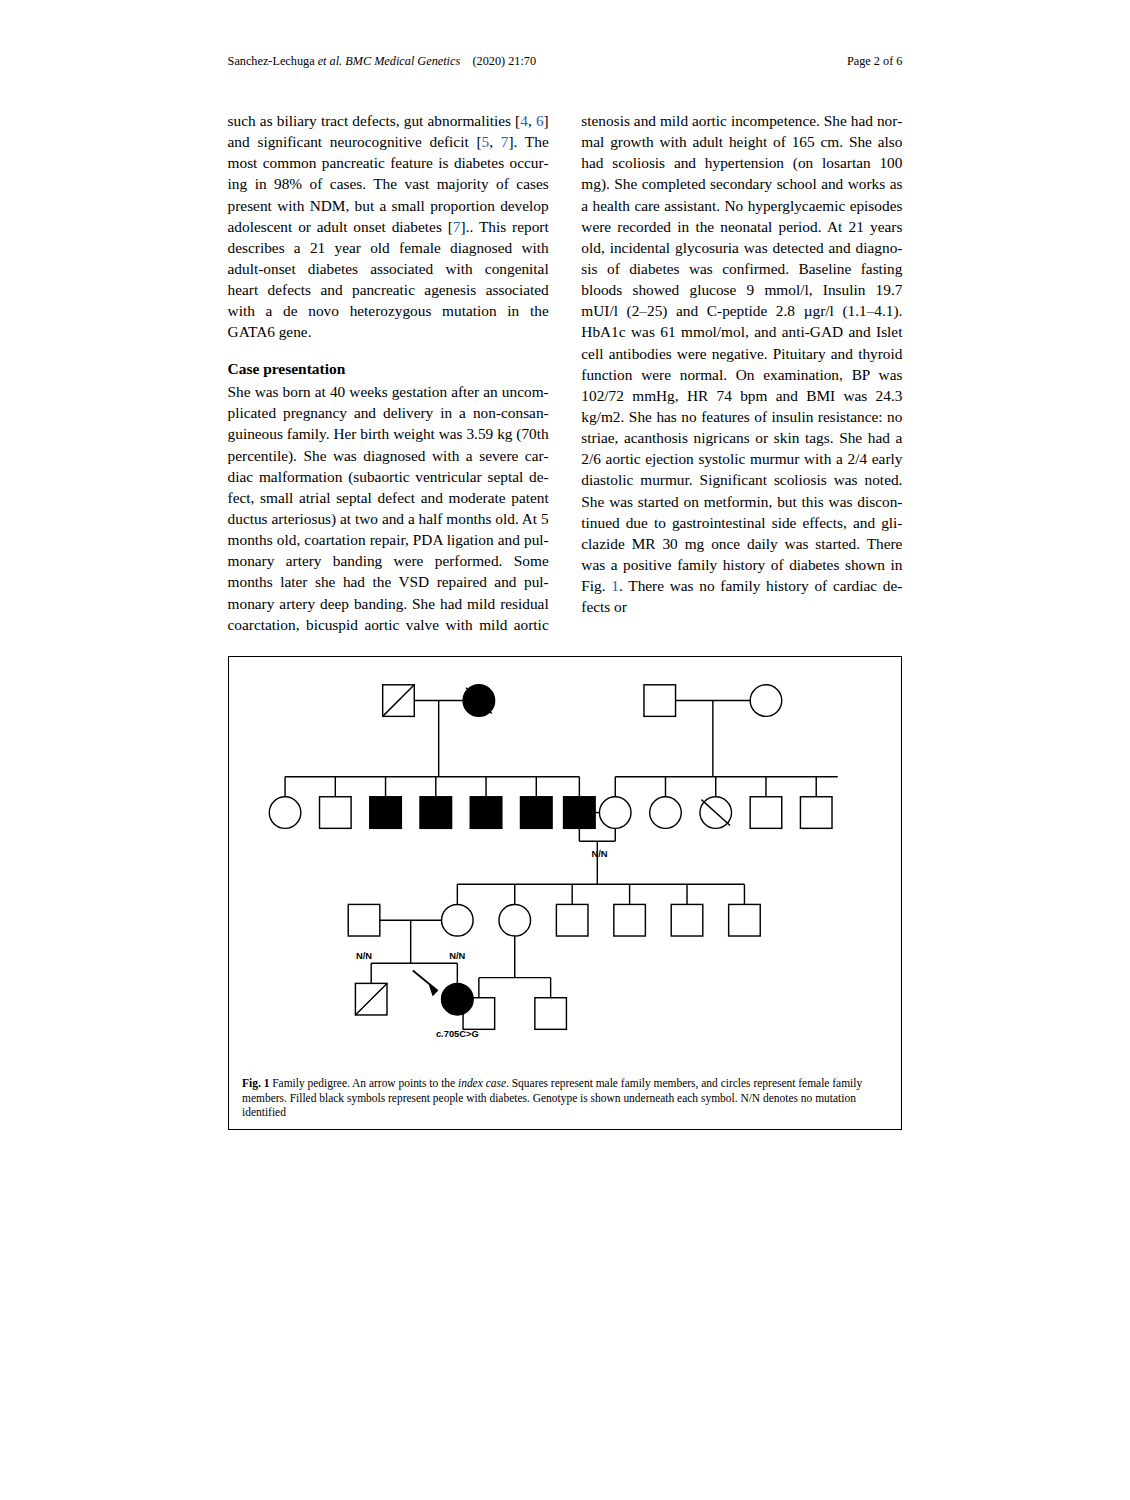Sanchez-Lechuga et al. BMC Medical Genetics (2020) 21:70
Page 2 of 6
such as biliary tract defects, gut abnormalities [4, 6] and significant neurocognitive deficit [5, 7]. The most common pancreatic feature is diabetes occuring in 98% of cases. The vast majority of cases present with NDM, but a small proportion develop adolescent or adult onset diabetes [7].. This report describes a 21 year old female diagnosed with adult-onset diabetes associated with congenital heart defects and pancreatic agenesis associated with a de novo heterozygous mutation in the GATA6 gene.
Case presentation
She was born at 40 weeks gestation after an uncomplicated pregnancy and delivery in a non-consanguineous family. Her birth weight was 3.59 kg (70th percentile). She was diagnosed with a severe cardiac malformation (subaortic ventricular septal defect, small atrial septal defect and moderate patent ductus arteriosus) at two and a half months old. At 5 months old, coartation repair, PDA ligation and pulmonary artery banding were performed. Some months later she had the VSD repaired and pulmonary artery deep banding. She had mild residual coarctation, bicuspid aortic valve with mild aortic stenosis and mild aortic incompetence. She had normal growth with adult height of 165 cm. She also had scoliosis and hypertension (on losartan 100 mg). She completed secondary school and works as a health care assistant. No hyperglycaemic episodes were recorded in the neonatal period. At 21 years old, incidental glycosuria was detected and diagnosis of diabetes was confirmed. Baseline fasting bloods showed glucose 9 mmol/l, Insulin 19.7 mUI/l (2–25) and C-peptide 2.8 µgr/l (1.1–4.1). HbA1c was 61 mmol/mol, and anti-GAD and Islet cell antibodies were negative. Pituitary and thyroid function were normal. On examination, BP was 102/72 mmHg, HR 74 bpm and BMI was 24.3 kg/m2. She has no features of insulin resistance: no striae, acanthosis nigricans or skin tags. She had a 2/6 aortic ejection systolic murmur with a 2/4 early diastolic murmur. Significant scoliosis was noted. She was started on metformin, but this was discontinued due to gastrointestinal side effects, and gliclazide MR 30 mg once daily was started. There was a positive family history of diabetes shown in Fig. 1. There was no family history of cardiac defects or
N/N N/N N/N c.705C>G
Fig. 1 Family pedigree. An arrow points to the index case. Squares represent male family members, and circles represent female family members. Filled black symbols represent people with diabetes. Genotype is shown underneath each symbol. N/N denotes no mutation identified